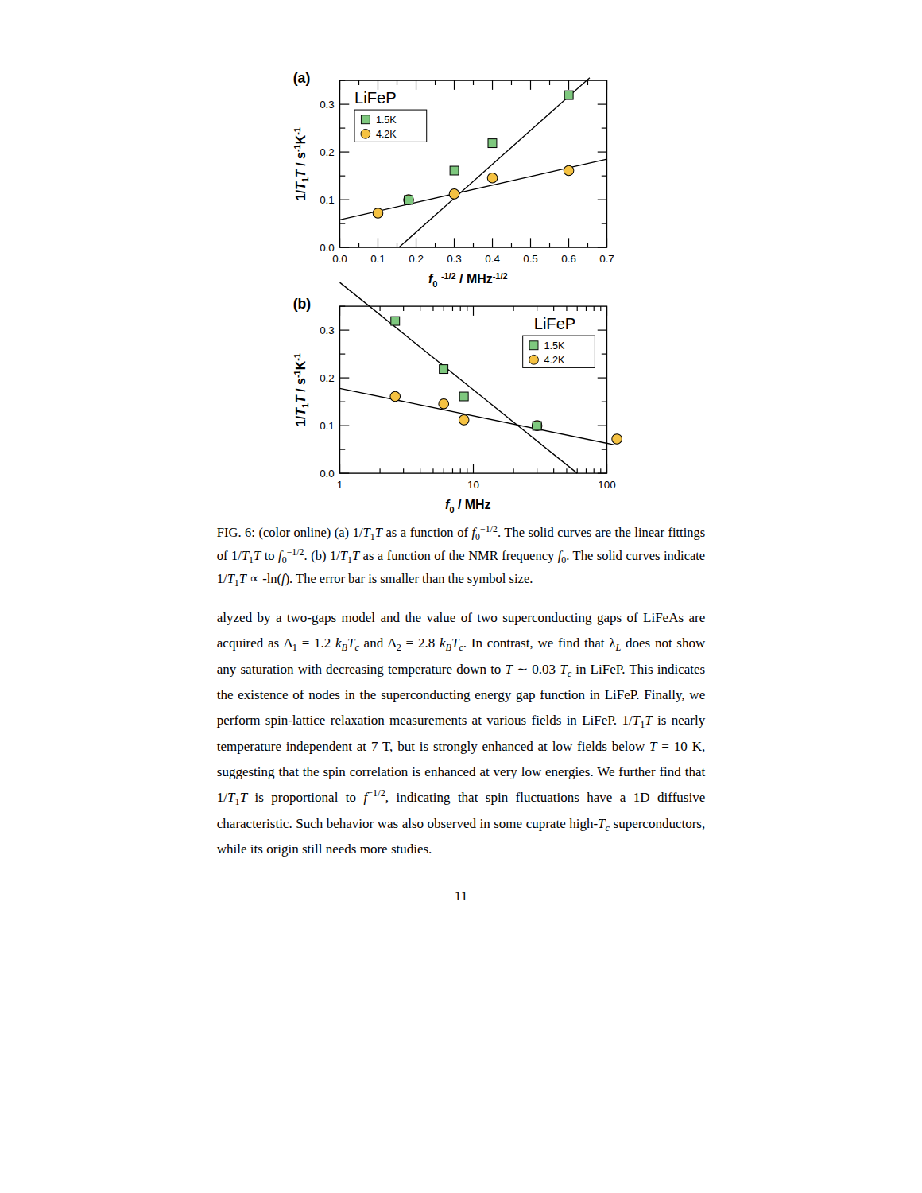(a) 0.0 0.1 0.2 0.3 0.0 0.1 0.2 0.3 0.4 0.5 0.6 0.7 f0 -1/2 / MHz-1/2 1/T1T / s-1K-1 LiFeP 1.5K 4.2K
(b) 0.0 0.1 0.2 0.3 1 10 100 f0 / MHz 1/T1T / s-1K-1 LiFeP 1.5K 4.2K
FIG. 6: (color online) (a) 1/T1T as a function of f0−1/2. The solid curves are the linear fittings of 1/T1T to f0−1/2. (b) 1/T1T as a function of the NMR frequency f0. The solid curves indicate 1/T1T ∝ -ln(f). The error bar is smaller than the symbol size.
alyzed by a two-gaps model and the value of two superconducting gaps of LiFeAs are acquired as Δ1 = 1.2 kBTc and Δ2 = 2.8 kBTc. In contrast, we find that λL does not show any saturation with decreasing temperature down to T ∼ 0.03 Tc in LiFeP. This indicates the existence of nodes in the superconducting energy gap function in LiFeP. Finally, we perform spin-lattice relaxation measurements at various fields in LiFeP. 1/T1T is nearly temperature independent at 7 T, but is strongly enhanced at low fields below T = 10 K, suggesting that the spin correlation is enhanced at very low energies. We further find that 1/T1T is proportional to f−1/2, indicating that spin fluctuations have a 1D diffusive characteristic. Such behavior was also observed in some cuprate high-Tc superconductors, while its origin still needs more studies.
11